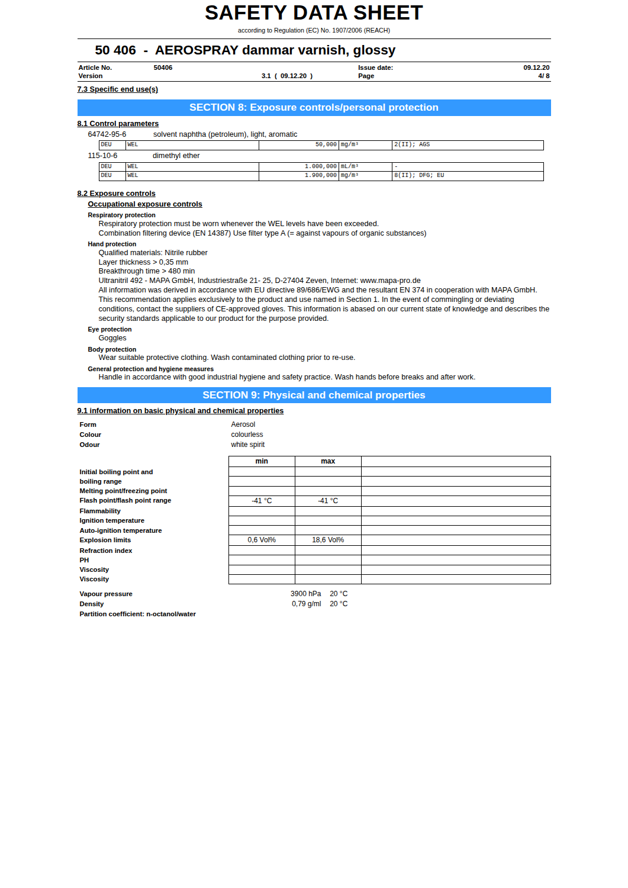SAFETY DATA SHEET
according to Regulation (EC) No. 1907/2006 (REACH)
50 406 - AEROSPRAY dammar varnish, glossy
| Article No. | 50406 | | Issue date: | 09.12.20 |
| Version | | 3.1 ( 09.12.20 ) | Page | 4/ 8 |
7.3 Specific end use(s)
SECTION 8: Exposure controls/personal protection
8.1 Control parameters
64742-95-6 solvent naphtha (petroleum), light, aromatic
| DEU | WEL | 50,000 | mg/m³ | 2(II); AGS |
115-10-6 dimethyl ether
| DEU | WEL | 1.000,000 | mL/m³ | - |
| DEU | WEL | 1.900,000 | mg/m³ | 8(II); DFG; EU |
8.2 Exposure controls
Occupational exposure controls
Respiratory protection
Respiratory protection must be worn whenever the WEL levels have been exceeded.
Combination filtering device (EN 14387) Use filter type A (= against vapours of organic substances)
Hand protection
Qualified materials: Nitrile rubber
Layer thickness > 0,35 mm
Breakthrough time > 480 min
Ultranitril 492 - MAPA GmbH, Industriestraße 21- 25, D-27404 Zeven, Internet: www.mapa-pro.de
All information was derived in accordance with EU directive 89/686/EWG and the resultant EN 374 in cooperation with MAPA GmbH. This recommendation applies exclusively to the product and use named in Section 1. In the event of commingling or deviating conditions, contact the suppliers of CE-approved gloves. This information is abased on our current state of knowledge and describes the security standards applicable to our product for the purpose provided.
Eye protection
Goggles
Body protection
Wear suitable protective clothing. Wash contaminated clothing prior to re-use.
General protection and hygiene measures
Handle in accordance with good industrial hygiene and safety practice. Wash hands before breaks and after work.
SECTION 9: Physical and chemical properties
9.1 information on basic physical and chemical properties
| Form | Aerosol |
| Colour | colourless |
| Odour | white spirit |
| | min | max | |
| Initial boiling point and | | | |
| boiling range | | | |
| Melting point/freezing point | | | |
| Flash point/flash point range | -41 °C | -41 °C | |
| Flammability | | | |
| Ignition temperature | | | |
| Auto-ignition temperature | | | |
| Explosion limits | 0,6 Vol% | 18,6 Vol% | |
| Refraction index | | | |
| PH | | | |
| Viscosity | | | |
| Viscosity | | | |
| Vapour pressure | 3900 hPa | 20 °C |
| Density | 0,79 g/ml | 20 °C |
| Partition coefficient: n-octanol/water | | |